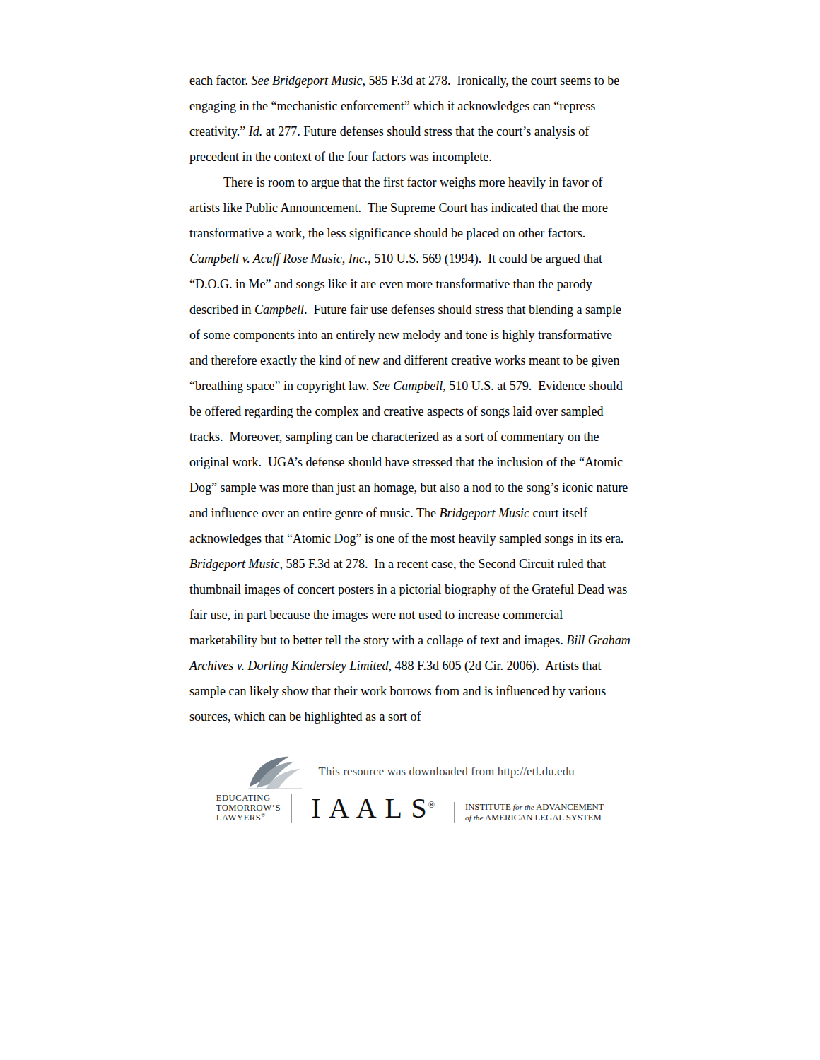each factor. See Bridgeport Music, 585 F.3d at 278. Ironically, the court seems to be engaging in the “mechanistic enforcement” which it acknowledges can “repress creativity.” Id. at 277. Future defenses should stress that the court’s analysis of precedent in the context of the four factors was incomplete.
There is room to argue that the first factor weighs more heavily in favor of artists like Public Announcement. The Supreme Court has indicated that the more transformative a work, the less significance should be placed on other factors. Campbell v. Acuff Rose Music, Inc., 510 U.S. 569 (1994). It could be argued that “D.O.G. in Me” and songs like it are even more transformative than the parody described in Campbell. Future fair use defenses should stress that blending a sample of some components into an entirely new melody and tone is highly transformative and therefore exactly the kind of new and different creative works meant to be given “breathing space” in copyright law. See Campbell, 510 U.S. at 579. Evidence should be offered regarding the complex and creative aspects of songs laid over sampled tracks. Moreover, sampling can be characterized as a sort of commentary on the original work. UGA’s defense should have stressed that the inclusion of the “Atomic Dog” sample was more than just an homage, but also a nod to the song’s iconic nature and influence over an entire genre of music. The Bridgeport Music court itself acknowledges that “Atomic Dog” is one of the most heavily sampled songs in its era. Bridgeport Music, 585 F.3d at 278. In a recent case, the Second Circuit ruled that thumbnail images of concert posters in a pictorial biography of the Grateful Dead was fair use, in part because the images were not used to increase commercial marketability but to better tell the story with a collage of text and images. Bill Graham Archives v. Dorling Kindersley Limited, 488 F.3d 605 (2d Cir. 2006). Artists that sample can likely show that their work borrows from and is influenced by various sources, which can be highlighted as a sort of
This resource was downloaded from http://etl.du.edu
Educating
Tomorrow’s
Lawyers®
I A A L S®
Institute for the Advancement
of the American Legal System